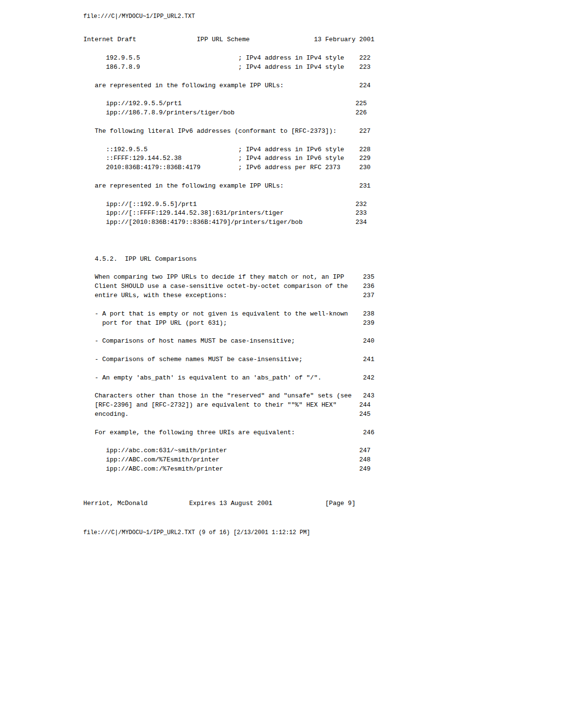file:///C|/MYDOCU~1/IPP_URL2.TXT
Internet Draft                IPP URL Scheme                 13 February 2001

      192.9.5.5                          ; IPv4 address in IPv4 style    222
      186.7.8.9                          ; IPv4 address in IPv4 style    223

   are represented in the following example IPP URLs:                    224

      ipp://192.9.5.5/prt1                                              225
      ipp://186.7.8.9/printers/tiger/bob                                226

   The following literal IPv6 addresses (conformant to [RFC-2373]):      227

      ::192.9.5.5                        ; IPv4 address in IPv6 style    228
      ::FFFF:129.144.52.38               ; IPv4 address in IPv6 style    229
      2010:836B:4179::836B:4179          ; IPv6 address per RFC 2373     230

   are represented in the following example IPP URLs:                    231

      ipp://[::192.9.5.5]/prt1                                          232
      ipp://[::FFFF:129.144.52.38]:631/printers/tiger                   233
      ipp://[2010:836B:4179::836B:4179]/printers/tiger/bob              234



   4.5.2.  IPP URL Comparisons

   When comparing two IPP URLs to decide if they match or not, an IPP     235
   Client SHOULD use a case-sensitive octet-by-octet comparison of the    236
   entire URLs, with these exceptions:                                    237

   - A port that is empty or not given is equivalent to the well-known    238
     port for that IPP URL (port 631);                                    239

   - Comparisons of host names MUST be case-insensitive;                  240

   - Comparisons of scheme names MUST be case-insensitive;                241

   - An empty 'abs_path' is equivalent to an 'abs_path' of "/".           242

   Characters other than those in the "reserved" and "unsafe" sets (see   243
   [RFC-2396] and [RFC-2732]) are equivalent to their ""%" HEX HEX"      244
   encoding.                                                             245

   For example, the following three URIs are equivalent:                  246

      ipp://abc.com:631/~smith/printer                                   247
      ipp://ABC.com/%7Esmith/printer                                     248
      ipp://ABC.com:/%7esmith/printer                                    249
Herriot, McDonald           Expires 13 August 2001              [Page 9]
file:///C|/MYDOCU~1/IPP_URL2.TXT (9 of 16) [2/13/2001 1:12:12 PM]